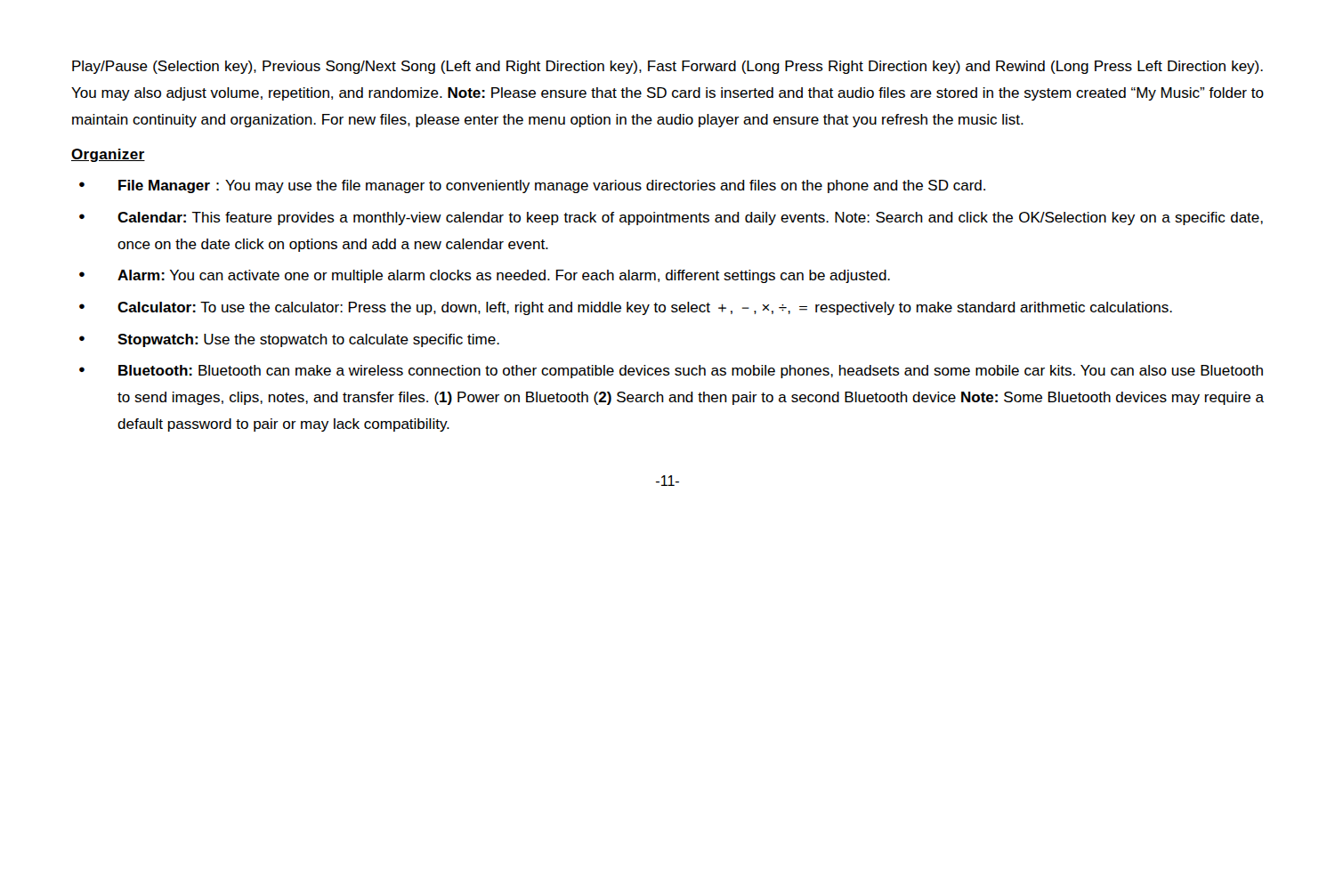Play/Pause (Selection key), Previous Song/Next Song (Left and Right Direction key), Fast Forward (Long Press Right Direction key) and Rewind (Long Press Left Direction key). You may also adjust volume, repetition, and randomize. Note: Please ensure that the SD card is inserted and that audio files are stored in the system created “My Music” folder to maintain continuity and organization. For new files, please enter the menu option in the audio player and ensure that you refresh the music list.
Organizer
File Manager：You may use the file manager to conveniently manage various directories and files on the phone and the SD card.
Calendar: This feature provides a monthly-view calendar to keep track of appointments and daily events. Note: Search and click the OK/Selection key on a specific date, once on the date click on options and add a new calendar event.
Alarm: You can activate one or multiple alarm clocks as needed. For each alarm, different settings can be adjusted.
Calculator: To use the calculator: Press the up, down, left, right and middle key to select ＋, －, ×, ÷, ＝ respectively to make standard arithmetic calculations.
Stopwatch: Use the stopwatch to calculate specific time.
Bluetooth: Bluetooth can make a wireless connection to other compatible devices such as mobile phones, headsets and some mobile car kits. You can also use Bluetooth to send images, clips, notes, and transfer files. (1) Power on Bluetooth (2) Search and then pair to a second Bluetooth device Note: Some Bluetooth devices may require a default password to pair or may lack compatibility.
-11-